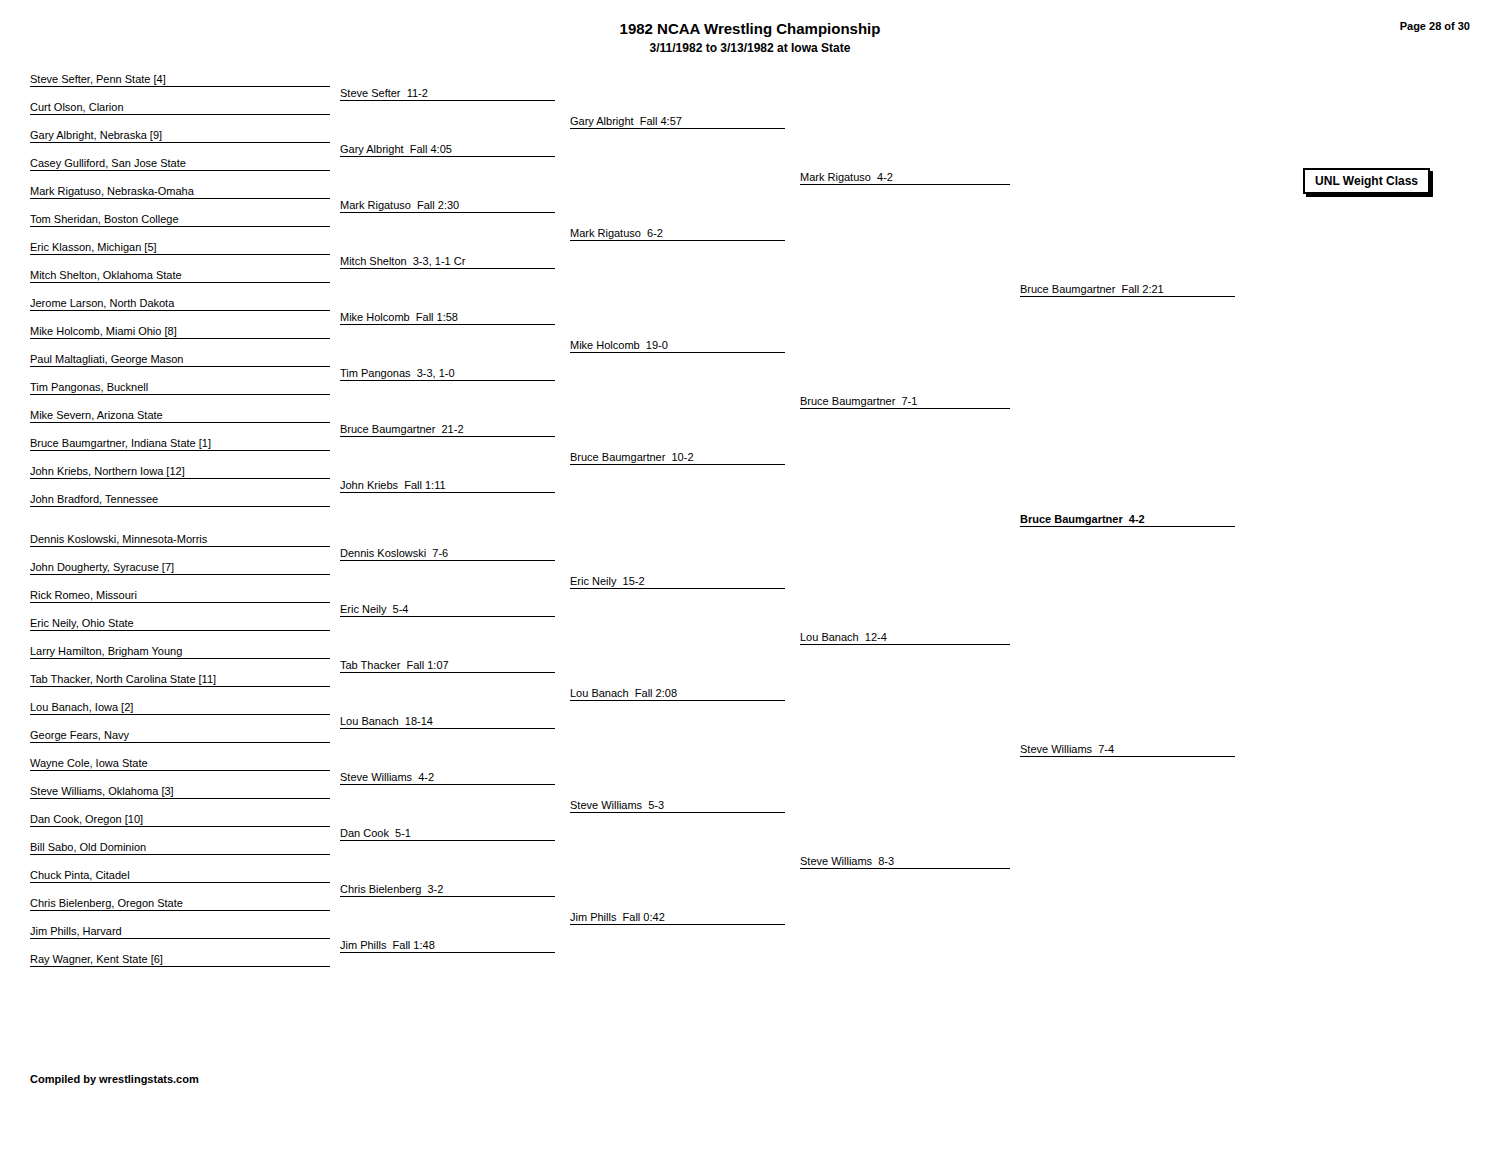Page 28 of 30
1982 NCAA Wrestling Championship
3/11/1982 to 3/13/1982 at Iowa State
UNL Weight Class
Steve Sefter, Penn State [4]
Curt Olson, Clarion
Gary Albright, Nebraska [9]
Casey Gulliford, San Jose State
Mark Rigatuso, Nebraska-Omaha
Tom Sheridan, Boston College
Eric Klasson, Michigan [5]
Mitch Shelton, Oklahoma State
Jerome Larson, North Dakota
Mike Holcomb, Miami Ohio [8]
Paul Maltagliati, George Mason
Tim Pangonas, Bucknell
Mike Severn, Arizona State
Bruce Baumgartner, Indiana State [1]
John Kriebs, Northern Iowa [12]
John Bradford, Tennessee
Dennis Koslowski, Minnesota-Morris
John Dougherty, Syracuse [7]
Rick Romeo, Missouri
Eric Neily, Ohio State
Larry Hamilton, Brigham Young
Tab Thacker, North Carolina State [11]
Lou Banach, Iowa [2]
George Fears, Navy
Wayne Cole, Iowa State
Steve Williams, Oklahoma [3]
Dan Cook, Oregon [10]
Bill Sabo, Old Dominion
Chuck Pinta, Citadel
Chris Bielenberg, Oregon State
Jim Phills, Harvard
Ray Wagner, Kent State [6]
Steve Sefter 11-2
Gary Albright Fall 4:05
Mark Rigatuso Fall 2:30
Mitch Shelton 3-3, 1-1 Cr
Mike Holcomb Fall 1:58
Tim Pangonas 3-3, 1-0
Bruce Baumgartner 21-2
John Kriebs Fall 1:11
Dennis Koslowski 7-6
Eric Neily 5-4
Tab Thacker Fall 1:07
Lou Banach 18-14
Steve Williams 4-2
Dan Cook 5-1
Chris Bielenberg 3-2
Jim Phills Fall 1:48
Gary Albright Fall 4:57
Mark Rigatuso 6-2
Mike Holcomb 19-0
Bruce Baumgartner 10-2
Eric Neily 15-2
Lou Banach Fall 2:08
Steve Williams 5-3
Jim Phills Fall 0:42
Mark Rigatuso 4-2
Bruce Baumgartner 7-1
Lou Banach 12-4
Steve Williams 8-3
Bruce Baumgartner Fall 2:21
Steve Williams 7-4
Bruce Baumgartner 4-2
Compiled by wrestlingstats.com